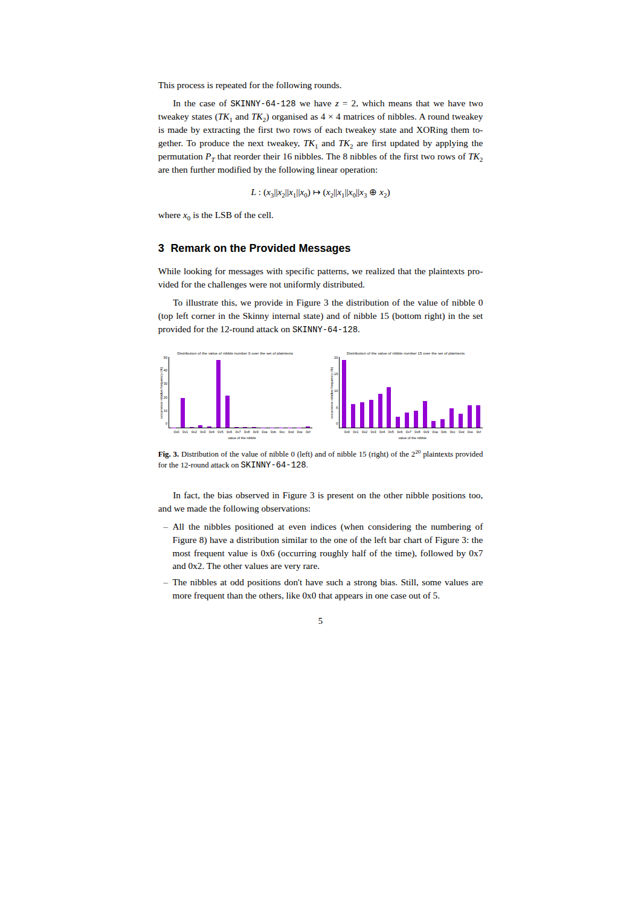This process is repeated for the following rounds.
In the case of SKINNY-64-128 we have z = 2, which means that we have two tweakey states (TK1 and TK2) organised as 4 × 4 matrices of nibbles. A round tweakey is made by extracting the first two rows of each tweakey state and XORing them together. To produce the next tweakey, TK1 and TK2 are first updated by applying the permutation PT that reorder their 16 nibbles. The 8 nibbles of the first two rows of TK2 are then further modified by the following linear operation:
L : (x3||x2||x1||x0) ↦ (x2||x1||x0||x3 ⊕ x2)
where x0 is the LSB of the cell.
3 Remark on the Provided Messages
While looking for messages with specific patterns, we realized that the plaintexts provided for the challenges were not uniformly distributed.
To illustrate this, we provide in Figure 3 the distribution of the value of nibble 0 (top left corner in the Skinny internal state) and of nibble 15 (bottom right) in the set provided for the 12-round attack on SKINNY-64-128.
Distribution of the value of nibble number 0 over the set of plaintexts
occurrence relative frequency (%)
50403020100
0x00x10x20x30x40x50x60x70x80x90xa 0xb 0xc 0xd 0xe 0xf
value of the nibble
Distribution of the value of nibble number 15 over the set of plaintexts
occurrence relative frequency (%)
20151050
0x00x10x20x30x40x50x60x70x80x90xa 0xb 0xc 0xd 0xe 0xf
value of the nibble
Fig. 3. Distribution of the value of nibble 0 (left) and of nibble 15 (right) of the 220 plaintexts provided for the 12-round attack on SKINNY-64-128.
In fact, the bias observed in Figure 3 is present on the other nibble positions too, and we made the following observations:
All the nibbles positioned at even indices (when considering the numbering of Figure 8) have a distribution similar to the one of the left bar chart of Figure 3: the most frequent value is 0x6 (occurring roughly half of the time), followed by 0x7 and 0x2. The other values are very rare.
The nibbles at odd positions don't have such a strong bias. Still, some values are more frequent than the others, like 0x0 that appears in one case out of 5.
5